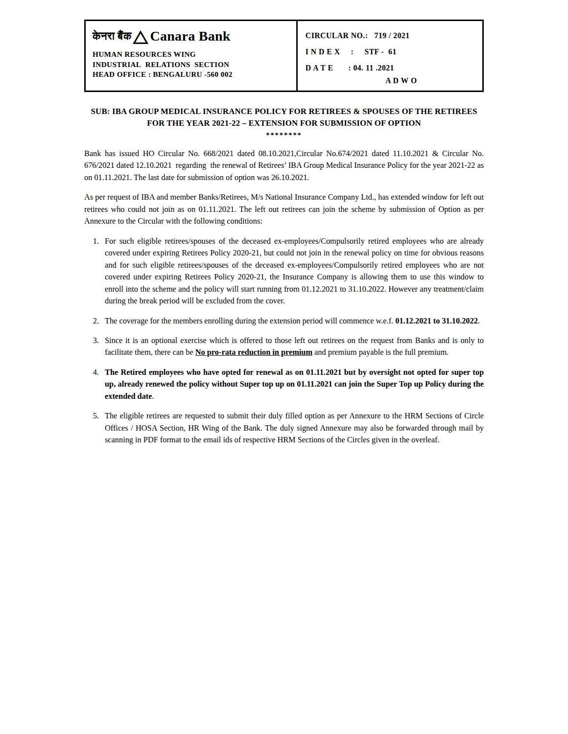केनरा बैंक △ Canara Bank
HUMAN RESOURCES WING
INDUSTRIAL RELATIONS SECTION
HEAD OFFICE : BENGALURU -560 002
CIRCULAR NO.: 719 / 2021
I N D E X : STF - 61
D A T E : 04. 11 .2021 A D W O
SUB: IBA GROUP MEDICAL INSURANCE POLICY FOR RETIREES & SPOUSES OF THE RETIREES FOR THE YEAR 2021-22 – EXTENSION FOR SUBMISSION OF OPTION
********
Bank has issued HO Circular No. 668/2021 dated 08.10.2021,Circular No.674/2021 dated 11.10.2021 & Circular No. 676/2021 dated 12.10.2021 regarding the renewal of Retirees’ IBA Group Medical Insurance Policy for the year 2021-22 as on 01.11.2021. The last date for submission of option was 26.10.2021.
As per request of IBA and member Banks/Retirees, M/s National Insurance Company Ltd., has extended window for left out retirees who could not join as on 01.11.2021. The left out retirees can join the scheme by submission of Option as per Annexure to the Circular with the following conditions:
For such eligible retirees/spouses of the deceased ex-employees/Compulsorily retired employees who are already covered under expiring Retirees Policy 2020-21, but could not join in the renewal policy on time for obvious reasons and for such eligible retirees/spouses of the deceased ex-employees/Compulsorily retired employees who are not covered under expiring Retirees Policy 2020-21, the Insurance Company is allowing them to use this window to enroll into the scheme and the policy will start running from 01.12.2021 to 31.10.2022. However any treatment/claim during the break period will be excluded from the cover.
The coverage for the members enrolling during the extension period will commence w.e.f. 01.12.2021 to 31.10.2022.
Since it is an optional exercise which is offered to those left out retirees on the request from Banks and is only to facilitate them, there can be No pro-rata reduction in premium and premium payable is the full premium.
The Retired employees who have opted for renewal as on 01.11.2021 but by oversight not opted for super top up, already renewed the policy without Super top up on 01.11.2021 can join the Super Top up Policy during the extended date.
The eligible retirees are requested to submit their duly filled option as per Annexure to the HRM Sections of Circle Offices / HOSA Section, HR Wing of the Bank. The duly signed Annexure may also be forwarded through mail by scanning in PDF format to the email ids of respective HRM Sections of the Circles given in the overleaf.